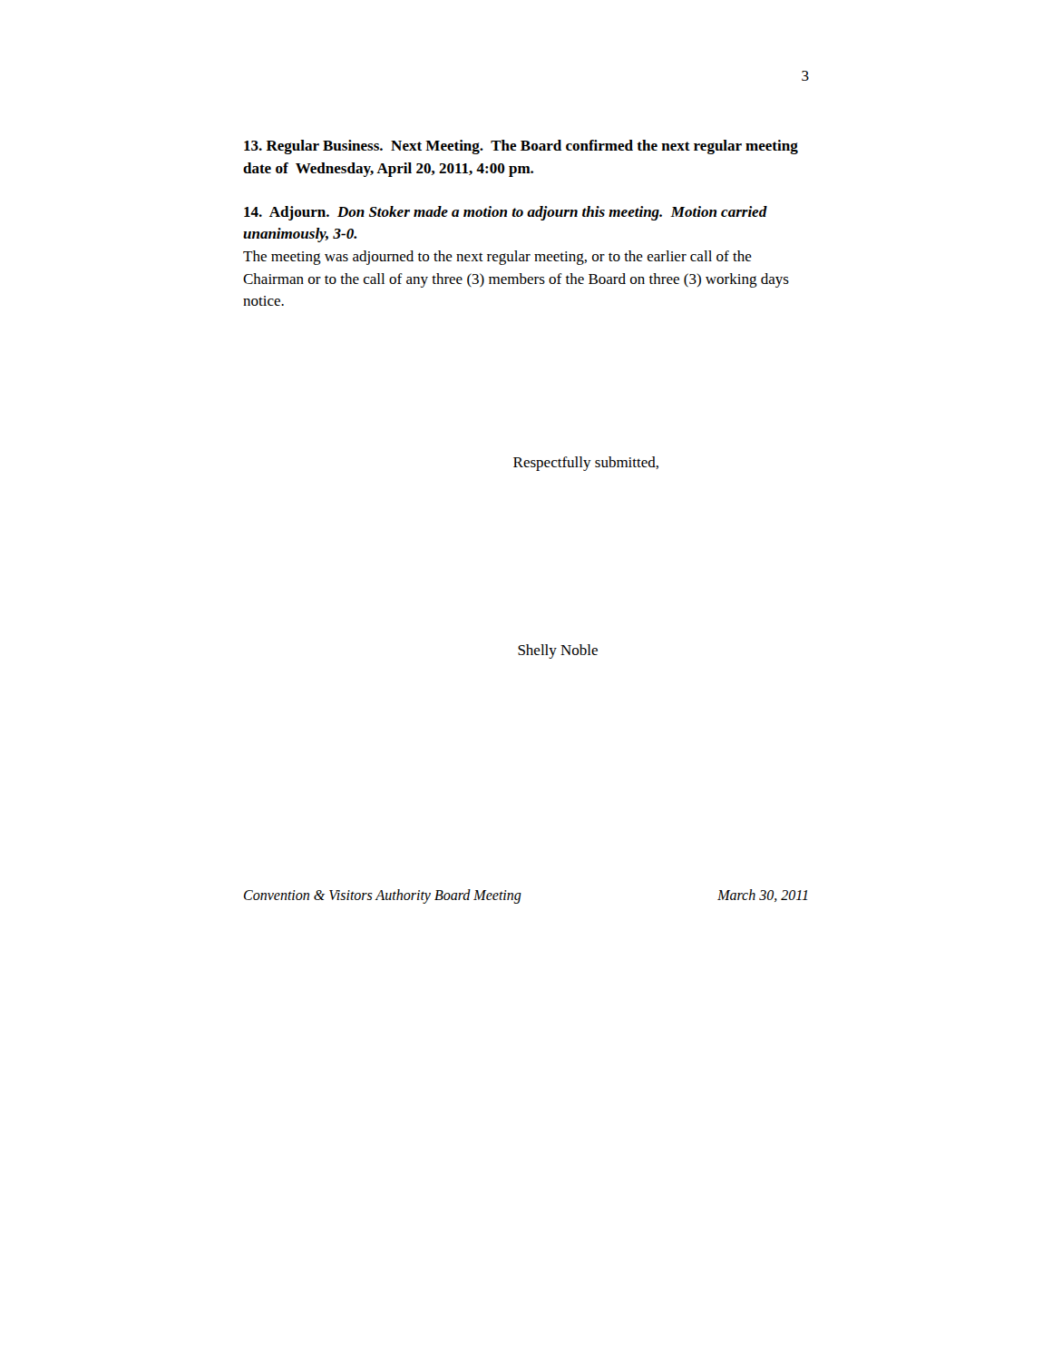3
13. Regular Business. Next Meeting. The Board confirmed the next regular meeting date of Wednesday, April 20, 2011, 4:00 pm.
14. Adjourn. Don Stoker made a motion to adjourn this meeting. Motion carried unanimously, 3-0.
The meeting was adjourned to the next regular meeting, or to the earlier call of the Chairman or to the call of any three (3) members of the Board on three (3) working days notice.
Respectfully submitted,
Shelly Noble
Convention & Visitors Authority Board Meeting
March 30, 2011